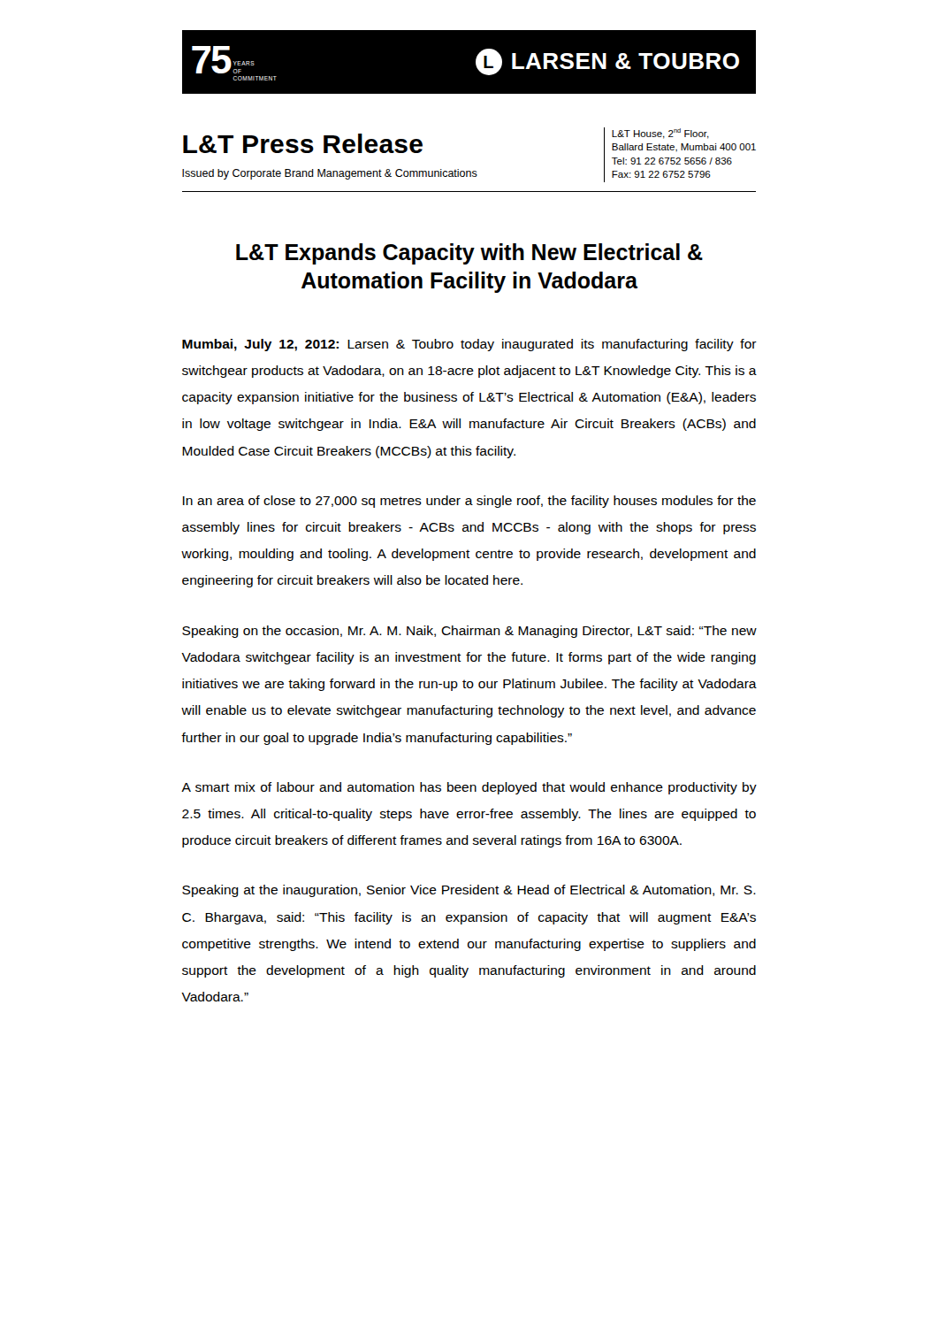75 YEARS
OF
COMMITMENT
LLARSEN & TOUBRO
L&T Press Release
Issued by Corporate Brand Management & Communications
L&T House, 2nd Floor,
Ballard Estate, Mumbai 400 001
Tel: 91 22 6752 5656 / 836
Fax: 91 22 6752 5796
L&T Expands Capacity with New Electrical &
Automation Facility in Vadodara
Mumbai, July 12, 2012: Larsen & Toubro today inaugurated its manufacturing facility for switchgear products at Vadodara, on an 18-acre plot adjacent to L&T Knowledge City. This is a capacity expansion initiative for the business of L&T’s Electrical & Automation (E&A), leaders in low voltage switchgear in India. E&A will manufacture Air Circuit Breakers (ACBs) and Moulded Case Circuit Breakers (MCCBs) at this facility.
In an area of close to 27,000 sq metres under a single roof, the facility houses modules for the assembly lines for circuit breakers - ACBs and MCCBs - along with the shops for press working, moulding and tooling. A development centre to provide research, development and engineering for circuit breakers will also be located here.
Speaking on the occasion, Mr. A. M. Naik, Chairman & Managing Director, L&T said: “The new Vadodara switchgear facility is an investment for the future. It forms part of the wide ranging initiatives we are taking forward in the run-up to our Platinum Jubilee. The facility at Vadodara will enable us to elevate switchgear manufacturing technology to the next level, and advance further in our goal to upgrade India’s manufacturing capabilities.”
A smart mix of labour and automation has been deployed that would enhance productivity by 2.5 times. All critical-to-quality steps have error-free assembly. The lines are equipped to produce circuit breakers of different frames and several ratings from 16A to 6300A.
Speaking at the inauguration, Senior Vice President & Head of Electrical & Automation, Mr. S. C. Bhargava, said: “This facility is an expansion of capacity that will augment E&A’s competitive strengths. We intend to extend our manufacturing expertise to suppliers and support the development of a high quality manufacturing environment in and around Vadodara.”